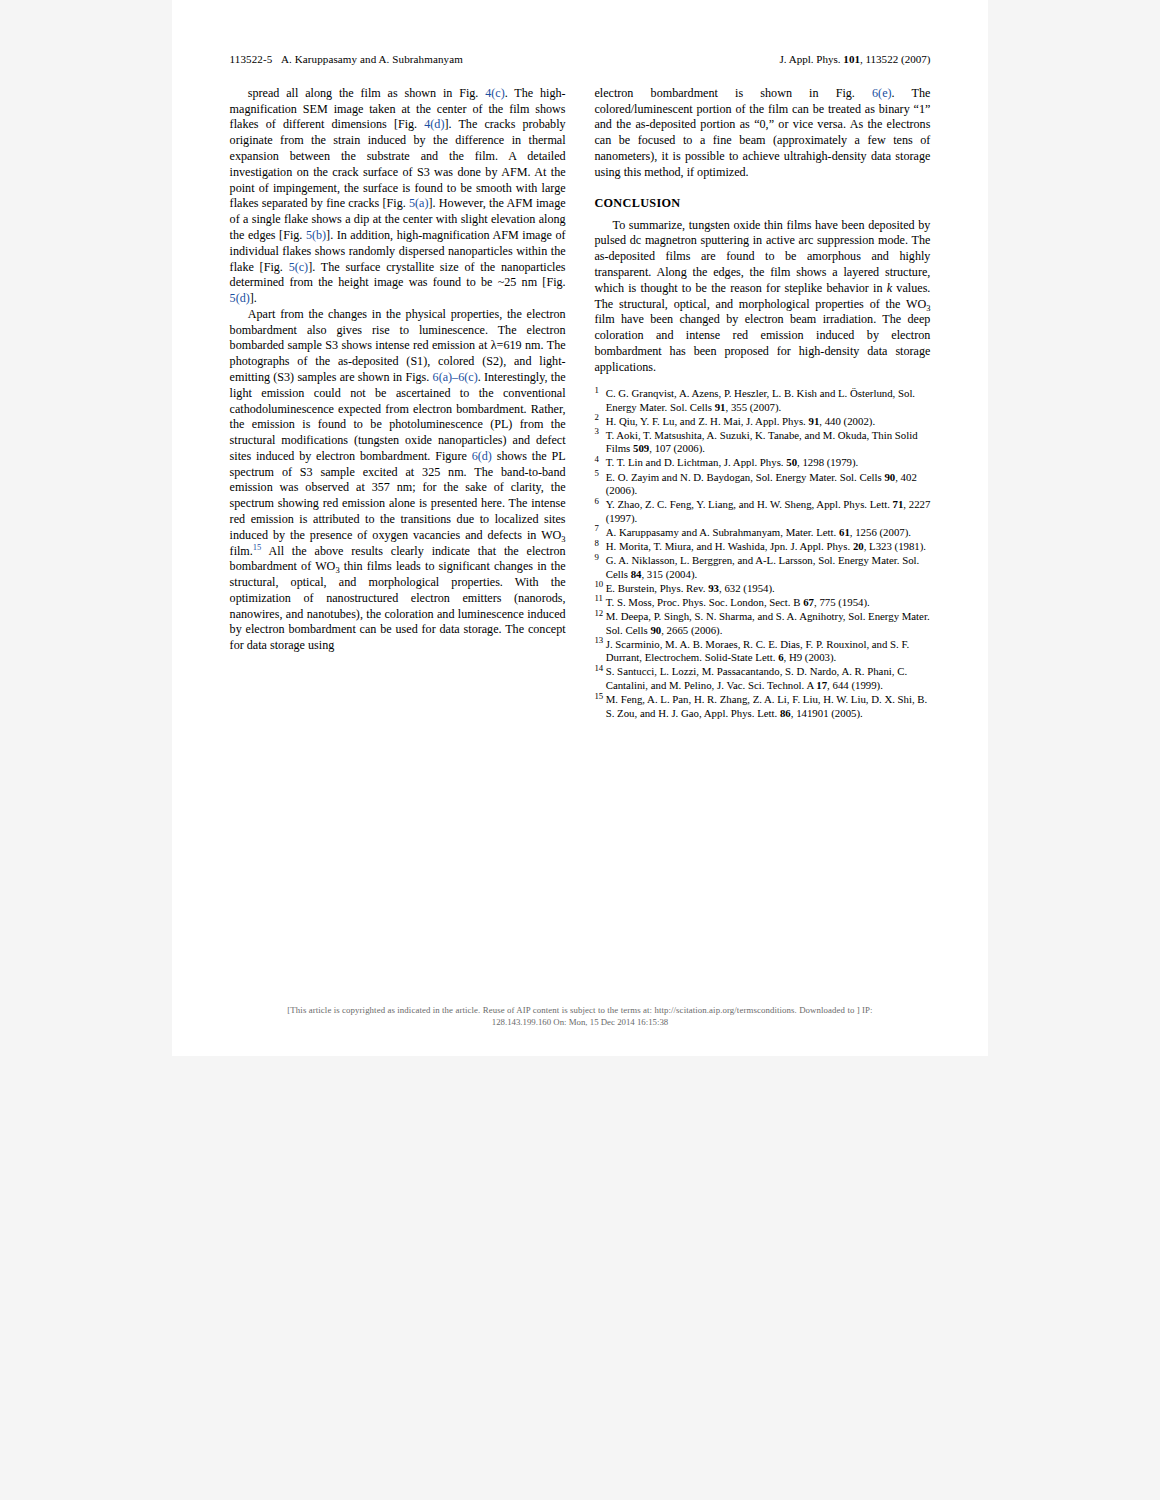113522-5 A. Karuppasamy and A. Subrahmanyam
J. Appl. Phys. 101, 113522 (2007)
spread all along the film as shown in Fig. 4(c). The high-magnification SEM image taken at the center of the film shows flakes of different dimensions [Fig. 4(d)]. The cracks probably originate from the strain induced by the difference in thermal expansion between the substrate and the film. A detailed investigation on the crack surface of S3 was done by AFM. At the point of impingement, the surface is found to be smooth with large flakes separated by fine cracks [Fig. 5(a)]. However, the AFM image of a single flake shows a dip at the center with slight elevation along the edges [Fig. 5(b)]. In addition, high-magnification AFM image of individual flakes shows randomly dispersed nanoparticles within the flake [Fig. 5(c)]. The surface crystallite size of the nanoparticles determined from the height image was found to be ~25 nm [Fig. 5(d)].
Apart from the changes in the physical properties, the electron bombardment also gives rise to luminescence. The electron bombarded sample S3 shows intense red emission at λ=619 nm. The photographs of the as-deposited (S1), colored (S2), and light-emitting (S3) samples are shown in Figs. 6(a)–6(c). Interestingly, the light emission could not be ascertained to the conventional cathodoluminescence expected from electron bombardment. Rather, the emission is found to be photoluminescence (PL) from the structural modifications (tungsten oxide nanoparticles) and defect sites induced by electron bombardment. Figure 6(d) shows the PL spectrum of S3 sample excited at 325 nm. The band-to-band emission was observed at 357 nm; for the sake of clarity, the spectrum showing red emission alone is presented here. The intense red emission is attributed to the transitions due to localized sites induced by the presence of oxygen vacancies and defects in WO3 film.15 All the above results clearly indicate that the electron bombardment of WO3 thin films leads to significant changes in the structural, optical, and morphological properties. With the optimization of nanostructured electron emitters (nanorods, nanowires, and nanotubes), the coloration and luminescence induced by electron bombardment can be used for data storage. The concept for data storage using
electron bombardment is shown in Fig. 6(e). The colored/luminescent portion of the film can be treated as binary “1” and the as-deposited portion as “0,” or vice versa. As the electrons can be focused to a fine beam (approximately a few tens of nanometers), it is possible to achieve ultrahigh-density data storage using this method, if optimized.
CONCLUSION
To summarize, tungsten oxide thin films have been deposited by pulsed dc magnetron sputtering in active arc suppression mode. The as-deposited films are found to be amorphous and highly transparent. Along the edges, the film shows a layered structure, which is thought to be the reason for steplike behavior in k values. The structural, optical, and morphological properties of the WO3 film have been changed by electron beam irradiation. The deep coloration and intense red emission induced by electron bombardment has been proposed for high-density data storage applications.
C. G. Granqvist, A. Azens, P. Heszler, L. B. Kish and L. Österlund, Sol. Energy Mater. Sol. Cells 91, 355 (2007).
H. Qiu, Y. F. Lu, and Z. H. Mai, J. Appl. Phys. 91, 440 (2002).
T. Aoki, T. Matsushita, A. Suzuki, K. Tanabe, and M. Okuda, Thin Solid Films 509, 107 (2006).
T. T. Lin and D. Lichtman, J. Appl. Phys. 50, 1298 (1979).
E. O. Zayim and N. D. Baydogan, Sol. Energy Mater. Sol. Cells 90, 402 (2006).
Y. Zhao, Z. C. Feng, Y. Liang, and H. W. Sheng, Appl. Phys. Lett. 71, 2227 (1997).
A. Karuppasamy and A. Subrahmanyam, Mater. Lett. 61, 1256 (2007).
H. Morita, T. Miura, and H. Washida, Jpn. J. Appl. Phys. 20, L323 (1981).
G. A. Niklasson, L. Berggren, and A-L. Larsson, Sol. Energy Mater. Sol. Cells 84, 315 (2004).
E. Burstein, Phys. Rev. 93, 632 (1954).
T. S. Moss, Proc. Phys. Soc. London, Sect. B 67, 775 (1954).
M. Deepa, P. Singh, S. N. Sharma, and S. A. Agnihotry, Sol. Energy Mater. Sol. Cells 90, 2665 (2006).
J. Scarminio, M. A. B. Moraes, R. C. E. Dias, F. P. Rouxinol, and S. F. Durrant, Electrochem. Solid-State Lett. 6, H9 (2003).
S. Santucci, L. Lozzi, M. Passacantando, S. D. Nardo, A. R. Phani, C. Cantalini, and M. Pelino, J. Vac. Sci. Technol. A 17, 644 (1999).
M. Feng, A. L. Pan, H. R. Zhang, Z. A. Li, F. Liu, H. W. Liu, D. X. Shi, B. S. Zou, and H. J. Gao, Appl. Phys. Lett. 86, 141901 (2005).
[This article is copyrighted as indicated in the article. Reuse of AIP content is subject to the terms at: http://scitation.aip.org/termsconditions. Downloaded to ] IP:
128.143.199.160 On: Mon, 15 Dec 2014 16:15:38